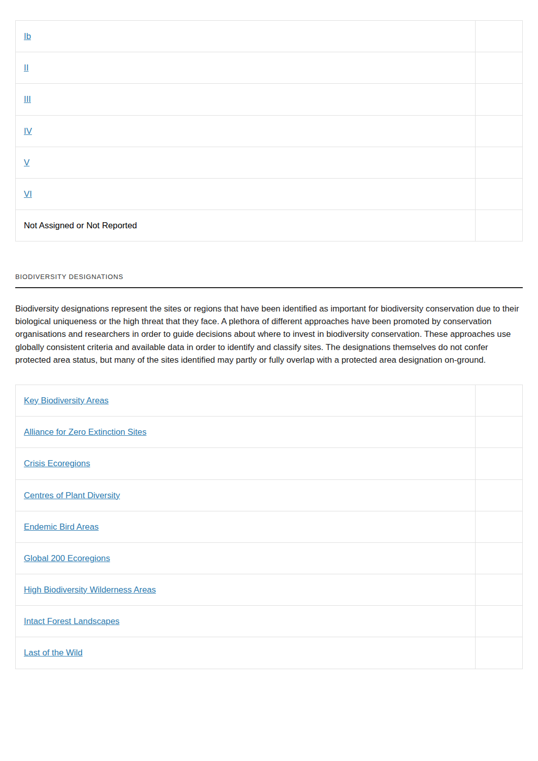| Ib | |
| II | |
| III | |
| IV | |
| V | |
| VI | |
| Not Assigned or Not Reported | |
Biodiversity Designations
Biodiversity designations represent the sites or regions that have been identified as important for biodiversity conservation due to their biological uniqueness or the high threat that they face. A plethora of different approaches have been promoted by conservation organisations and researchers in order to guide decisions about where to invest in biodiversity conservation. These approaches use globally consistent criteria and available data in order to identify and classify sites. The designations themselves do not confer protected area status, but many of the sites identified may partly or fully overlap with a protected area designation on-ground.
| Key Biodiversity Areas | |
| Alliance for Zero Extinction Sites | |
| Crisis Ecoregions | |
| Centres of Plant Diversity | |
| Endemic Bird Areas | |
| Global 200 Ecoregions | |
| High Biodiversity Wilderness Areas | |
| Intact Forest Landscapes | |
| Last of the Wild | |